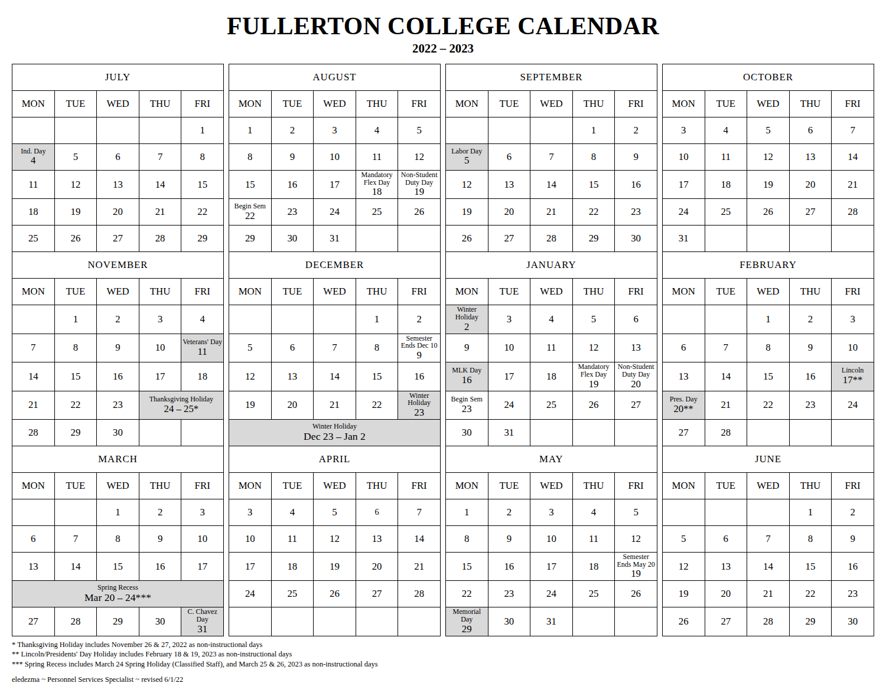FULLERTON COLLEGE CALENDAR
2022 – 2023
| JULY | | AUGUST | | SEPTEMBER | | OCTOBER |
| --- | --- | --- | --- | --- | --- | --- |
| MON | TUE | WED | THU | FRI | | MON | TUE | WED | THU | FRI | | MON | TUE | WED | THU | FRI | | MON | TUE | WED | THU | FRI |
| | | | | 1 | | 1 | 2 | 3 | 4 | 5 | | | | | 1 | 2 | | 3 | 4 | 5 | 6 | 7 |
| Ind. Day 4 | 5 | 6 | 7 | 8 | | 8 | 9 | 10 | 11 | 12 | | Labor Day 5 | 6 | 7 | 8 | 9 | | 10 | 11 | 12 | 13 | 14 |
| 11 | 12 | 13 | 14 | 15 | | 15 | 16 | 17 | Mandatory Flex Day 18 | Non-Student Duty Day 19 | | 12 | 13 | 14 | 15 | 16 | | 17 | 18 | 19 | 20 | 21 |
| 18 | 19 | 20 | 21 | 22 | | Begin Sem 22 | 23 | 24 | 25 | 26 | | 19 | 20 | 21 | 22 | 23 | | 24 | 25 | 26 | 27 | 28 |
| 25 | 26 | 27 | 28 | 29 | | 29 | 30 | 31 | | | | 26 | 27 | 28 | 29 | 30 | | 31 | | | | |
| NOVEMBER | | DECEMBER | | JANUARY | | FEBRUARY |
| MON | TUE | WED | THU | FRI | | MON | TUE | WED | THU | FRI | | MON | TUE | WED | THU | FRI | | MON | TUE | WED | THU | FRI |
| | 1 | 2 | 3 | 4 | | | | | 1 | 2 | | Winter Holiday 2 | 3 | 4 | 5 | 6 | | | | 1 | 2 | 3 |
| 7 | 8 | 9 | 10 | Veterans' Day 11 | | 5 | 6 | 7 | 8 | Semester Ends Dec 10 9 | | 9 | 10 | 11 | 12 | 13 | | 6 | 7 | 8 | 9 | 10 |
| 14 | 15 | 16 | 17 | 18 | | 12 | 13 | 14 | 15 | 16 | | MLK Day 16 | 17 | 18 | Mandatory Flex Day 19 | Non-Student Duty Day 20 | | 13 | 14 | 15 | 16 | Lincoln 17** |
| 21 | 22 | 23 | Thanksgiving Holiday 24 – 25* | | 19 | 20 | 21 | 22 | Winter Holiday 23 | | Begin Sem 23 | 24 | 25 | 26 | 27 | | Pres. Day 20** | 21 | 22 | 23 | 24 |
| 28 | 29 | 30 | | | | Winter Holiday Dec 23 – Jan 2 | | 30 | 31 | | | | | 27 | 28 | | | |
| MARCH | | APRIL | | MAY | | JUNE |
| MON | TUE | WED | THU | FRI | | MON | TUE | WED | THU | FRI | | MON | TUE | WED | THU | FRI | | MON | TUE | WED | THU | FRI |
| | | 1 | 2 | 3 | | 3 | 4 | 5 | 6 | 7 | | 1 | 2 | 3 | 4 | 5 | | | | | 1 | 2 |
| 6 | 7 | 8 | 9 | 10 | | 10 | 11 | 12 | 13 | 14 | | 8 | 9 | 10 | 11 | 12 | | 5 | 6 | 7 | 8 | 9 |
| 13 | 14 | 15 | 16 | 17 | | 17 | 18 | 19 | 20 | 21 | | 15 | 16 | 17 | 18 | Semester Ends May 20 19 | | 12 | 13 | 14 | 15 | 16 |
| Spring Recess Mar 20 – 24*** | | 24 | 25 | 26 | 27 | 28 | | 22 | 23 | 24 | 25 | 26 | | 19 | 20 | 21 | 22 | 23 |
| 27 | 28 | 29 | 30 | C. Chavez Day 31 | | | | | | | | Memorial Day 29 | 30 | 31 | | | | 26 | 27 | 28 | 29 | 30 |
* Thanksgiving Holiday includes November 26 & 27, 2022 as non-instructional days
** Lincoln/Presidents' Day Holiday includes February 18 & 19, 2023 as non-instructional days
*** Spring Recess includes March 24 Spring Holiday (Classified Staff), and March 25 & 26, 2023 as non-instructional days
eledezma ~ Personnel Services Specialist ~ revised 6/1/22